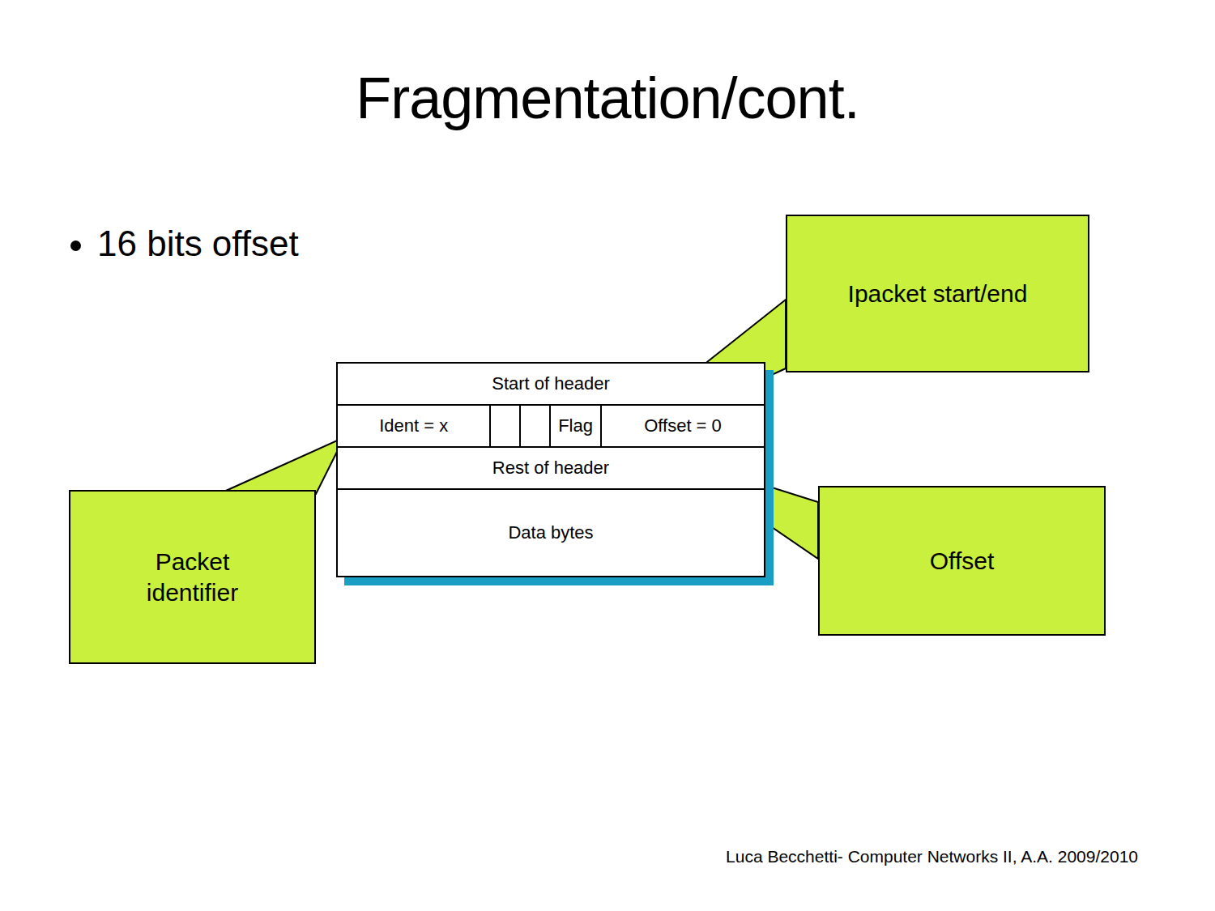Fragmentation/cont.
16 bits offset
Start of header
Ident = x
Flag
Offset = 0
Rest of header
Data bytes
Ipacket start/end
Offset
Packet
identifier
Luca Becchetti- Computer Networks II, A.A. 2009/2010